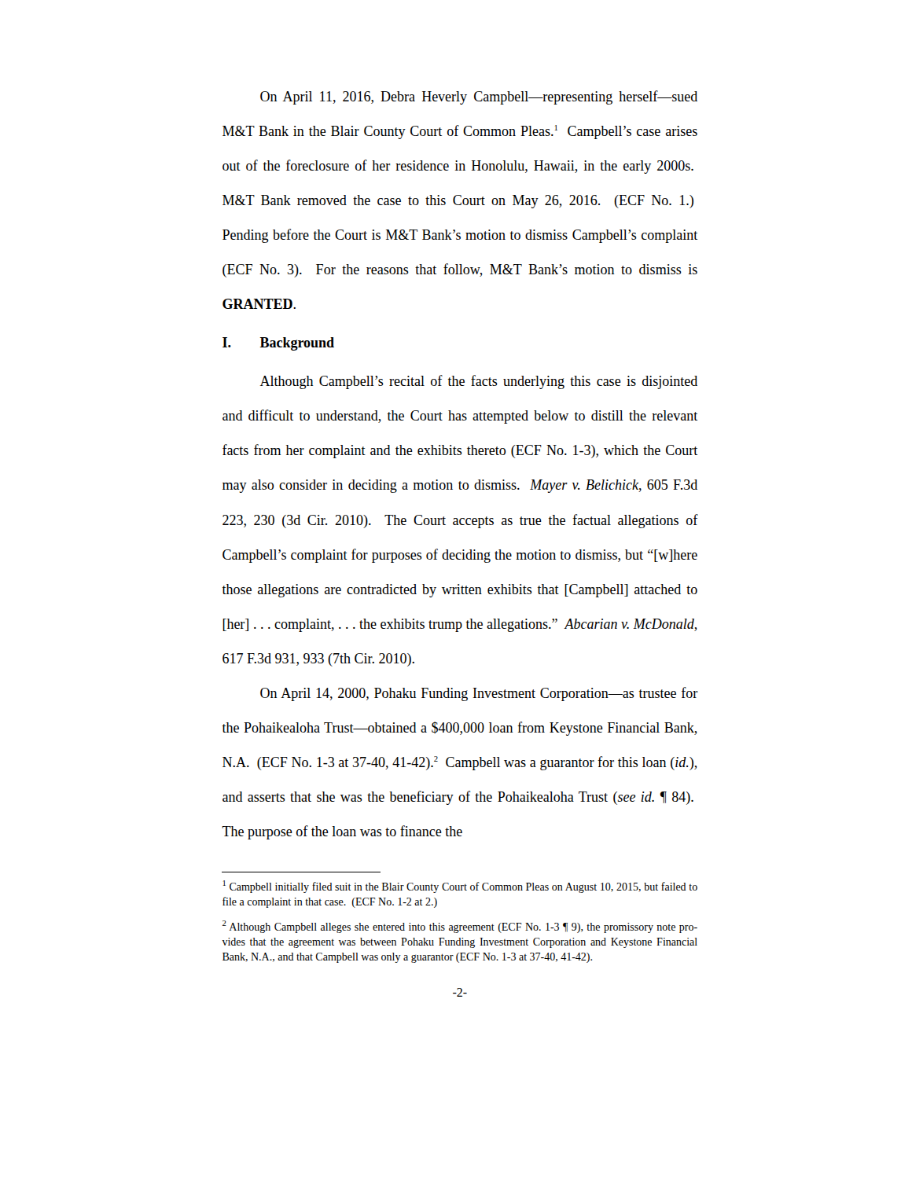On April 11, 2016, Debra Heverly Campbell—representing herself—sued M&T Bank in the Blair County Court of Common Pleas.1 Campbell’s case arises out of the foreclosure of her residence in Honolulu, Hawaii, in the early 2000s. M&T Bank removed the case to this Court on May 26, 2016. (ECF No. 1.) Pending before the Court is M&T Bank’s motion to dismiss Campbell’s complaint (ECF No. 3). For the reasons that follow, M&T Bank’s motion to dismiss is GRANTED.
I. Background
Although Campbell’s recital of the facts underlying this case is disjointed and difficult to understand, the Court has attempted below to distill the relevant facts from her complaint and the exhibits thereto (ECF No. 1-3), which the Court may also consider in deciding a motion to dismiss. Mayer v. Belichick, 605 F.3d 223, 230 (3d Cir. 2010). The Court accepts as true the factual allegations of Campbell’s complaint for purposes of deciding the motion to dismiss, but “[w]here those allegations are contradicted by written exhibits that [Campbell] attached to [her] . . . complaint, . . . the exhibits trump the allegations.” Abcarian v. McDonald, 617 F.3d 931, 933 (7th Cir. 2010).
On April 14, 2000, Pohaku Funding Investment Corporation—as trustee for the Pohaikealoha Trust—obtained a $400,000 loan from Keystone Financial Bank, N.A. (ECF No. 1-3 at 37-40, 41-42).2 Campbell was a guarantor for this loan (id.), and asserts that she was the beneficiary of the Pohaikealoha Trust (see id. ¶ 84). The purpose of the loan was to finance the
1 Campbell initially filed suit in the Blair County Court of Common Pleas on August 10, 2015, but failed to file a complaint in that case. (ECF No. 1-2 at 2.)
2 Although Campbell alleges she entered into this agreement (ECF No. 1-3 ¶ 9), the promissory note provides that the agreement was between Pohaku Funding Investment Corporation and Keystone Financial Bank, N.A., and that Campbell was only a guarantor (ECF No. 1-3 at 37-40, 41-42).
-2-